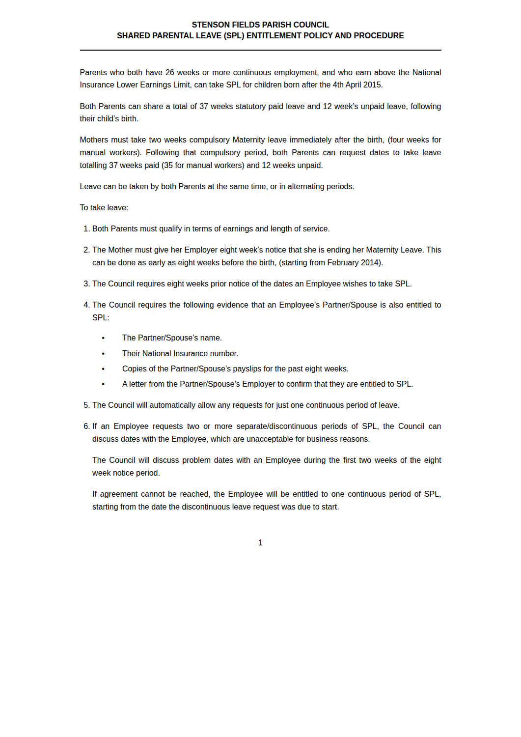Stenson Fields Parish Council
Shared Parental Leave (SPL) Entitlement Policy and Procedure
Parents who both have 26 weeks or more continuous employment, and who earn above the National Insurance Lower Earnings Limit, can take SPL for children born after the 4th April 2015.
Both Parents can share a total of 37 weeks statutory paid leave and 12 week’s unpaid leave, following their child’s birth.
Mothers must take two weeks compulsory Maternity leave immediately after the birth, (four weeks for manual workers). Following that compulsory period, both Parents can request dates to take leave totalling 37 weeks paid (35 for manual workers) and 12 weeks unpaid.
Leave can be taken by both Parents at the same time, or in alternating periods.
To take leave:
Both Parents must qualify in terms of earnings and length of service.
The Mother must give her Employer eight week’s notice that she is ending her Maternity Leave. This can be done as early as eight weeks before the birth, (starting from February 2014).
The Council requires eight weeks prior notice of the dates an Employee wishes to take SPL.
The Council requires the following evidence that an Employee’s Partner/Spouse is also entitled to SPL:
The Partner/Spouse’s name.
Their National Insurance number.
Copies of the Partner/Spouse’s payslips for the past eight weeks.
A letter from the Partner/Spouse’s Employer to confirm that they are entitled to SPL.
The Council will automatically allow any requests for just one continuous period of leave.
If an Employee requests two or more separate/discontinuous periods of SPL, the Council can discuss dates with the Employee, which are unacceptable for business reasons.
The Council will discuss problem dates with an Employee during the first two weeks of the eight week notice period.
If agreement cannot be reached, the Employee will be entitled to one continuous period of SPL, starting from the date the discontinuous leave request was due to start.
1